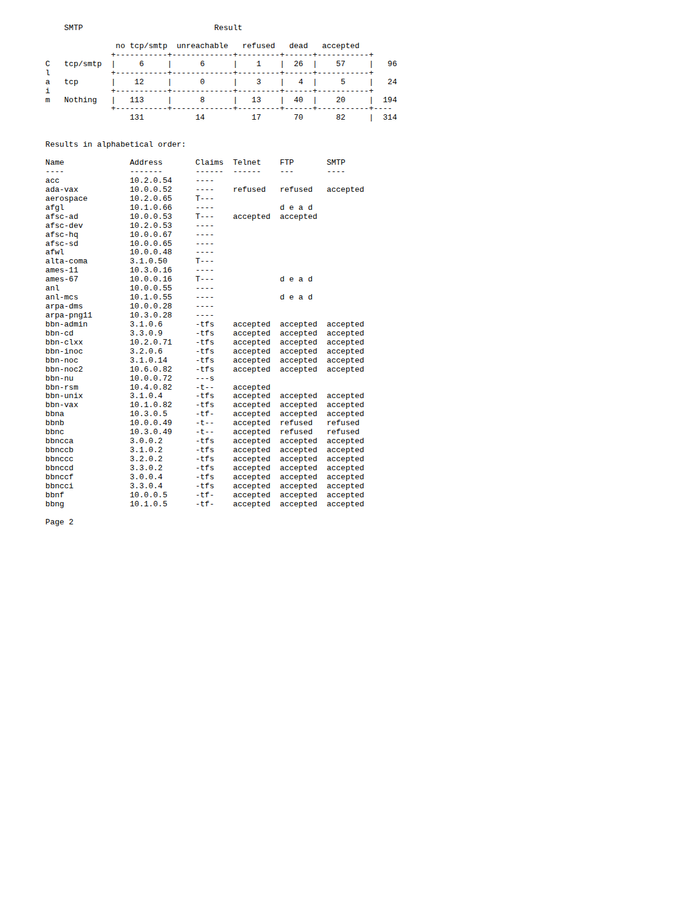SMTP                            Result

                 no tcp/smtp  unreachable   refused   dead   accepted
                +-----------+-------------+---------+------+-----------+
  C   tcp/smtp  |     6     |      6      |    1    |  26  |    57     |   96
  l             +-----------+-------------+---------+------+-----------+
  a   tcp       |    12     |      0      |    3    |   4  |     5     |   24
  i             +-----------+-------------+---------+------+-----------+
  m   Nothing   |   113     |      8      |   13    |  40  |    20     |  194
                +-----------+-------------+---------+------+-----------+----
                    131           14          17       70       82     |  314


  Results in alphabetical order:

  Name              Address       Claims  Telnet    FTP       SMTP
  ----              -------       ------  ------    ---       ----
  acc               10.2.0.54     ----
  ada-vax           10.0.0.52     ----    refused   refused   accepted
  aerospace         10.2.0.65     T---
  afgl              10.1.0.66     ----              d e a d
  afsc-ad           10.0.0.53     T---    accepted  accepted
  afsc-dev          10.2.0.53     ----
  afsc-hq           10.0.0.67     ----
  afsc-sd           10.0.0.65     ----
  afwl              10.0.0.48     ----
  alta-coma         3.1.0.50      T---
  ames-11           10.3.0.16     ----
  ames-67           10.0.0.16     T---              d e a d
  anl               10.0.0.55     ----
  anl-mcs           10.1.0.55     ----              d e a d
  arpa-dms          10.0.0.28     ----
  arpa-png11        10.3.0.28     ----
  bbn-admin         3.1.0.6       -tfs    accepted  accepted  accepted
  bbn-cd            3.3.0.9       -tfs    accepted  accepted  accepted
  bbn-clxx          10.2.0.71     -tfs    accepted  accepted  accepted
  bbn-inoc          3.2.0.6       -tfs    accepted  accepted  accepted
  bbn-noc           3.1.0.14      -tfs    accepted  accepted  accepted
  bbn-noc2          10.6.0.82     -tfs    accepted  accepted  accepted
  bbn-nu            10.0.0.72     ---s
  bbn-rsm           10.4.0.82     -t--    accepted
  bbn-unix          3.1.0.4       -tfs    accepted  accepted  accepted
  bbn-vax           10.1.0.82     -tfs    accepted  accepted  accepted
  bbna              10.3.0.5      -tf-    accepted  accepted  accepted
  bbnb              10.0.0.49     -t--    accepted  refused   refused
  bbnc              10.3.0.49     -t--    accepted  refused   refused
  bbncca            3.0.0.2       -tfs    accepted  accepted  accepted
  bbnccb            3.1.0.2       -tfs    accepted  accepted  accepted
  bbnccc            3.2.0.2       -tfs    accepted  accepted  accepted
  bbnccd            3.3.0.2       -tfs    accepted  accepted  accepted
  bbnccf            3.0.0.4       -tfs    accepted  accepted  accepted
  bbncci            3.3.0.4       -tfs    accepted  accepted  accepted
  bbnf              10.0.0.5      -tf-    accepted  accepted  accepted
  bbng              10.1.0.5      -tf-    accepted  accepted  accepted

  Page 2